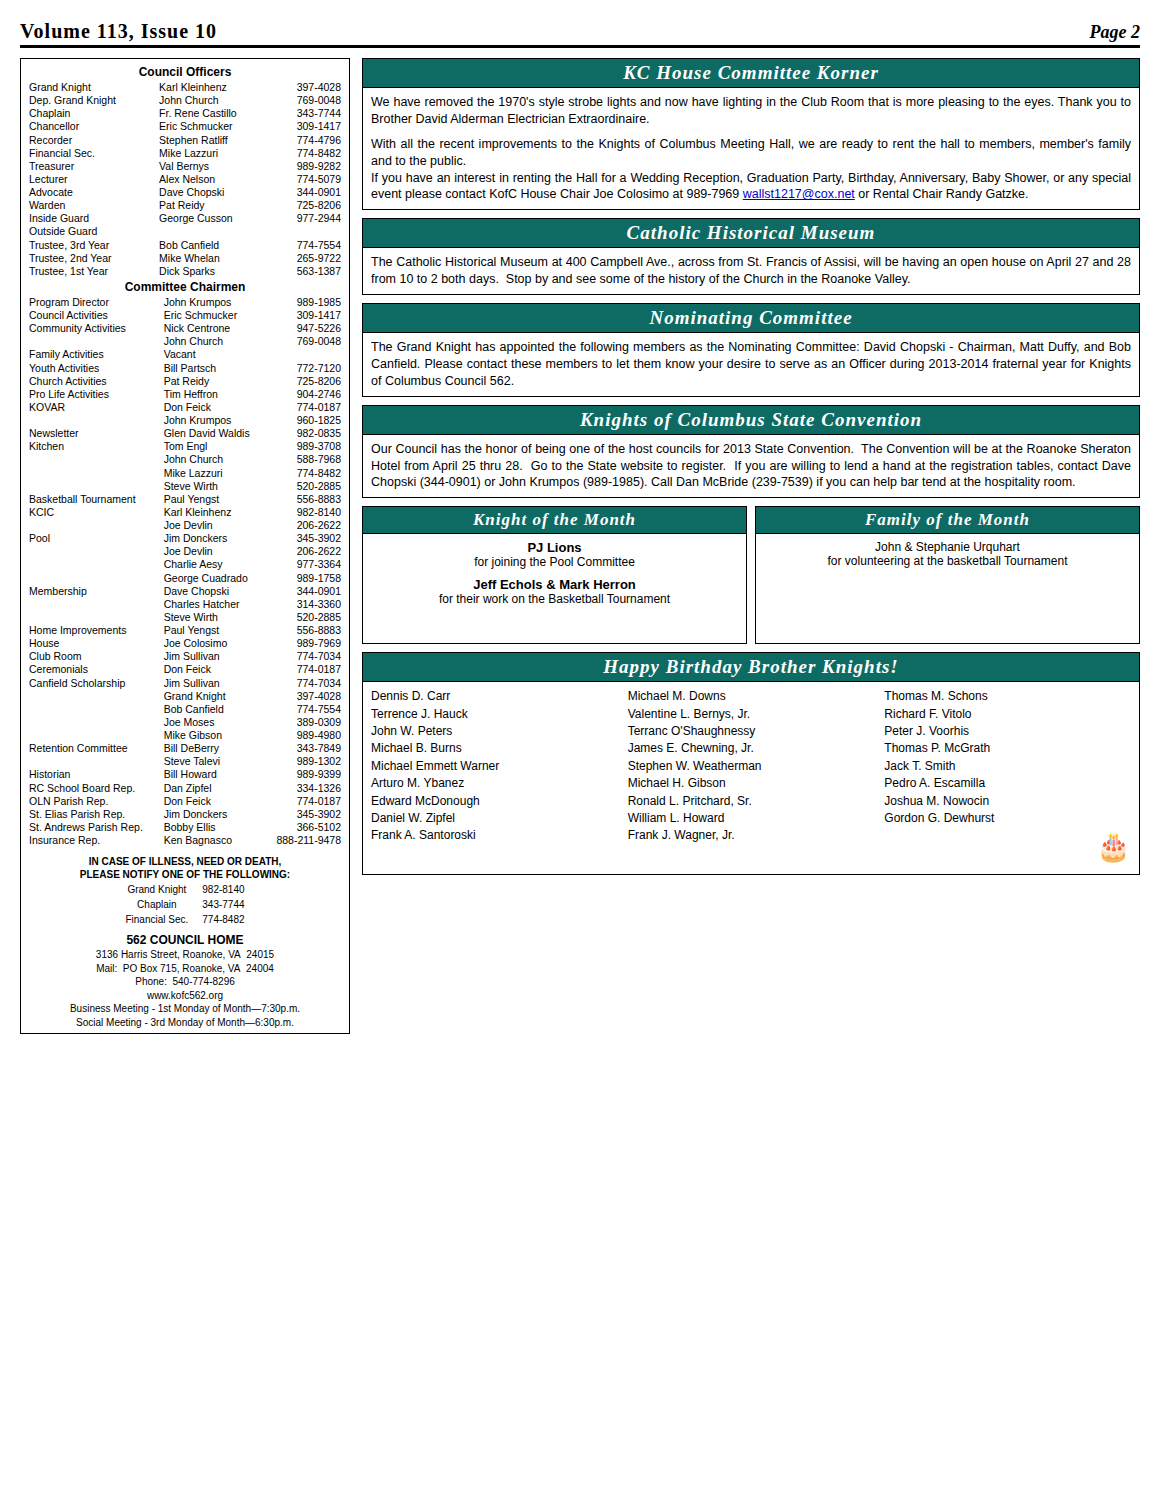Volume 113, Issue 10
Page 2
Council Officers
| Grand Knight | Karl Kleinhenz | 397-4028 |
| Dep. Grand Knight | John Church | 769-0048 |
| Chaplain | Fr. Rene Castillo | 343-7744 |
| Chancellor | Eric Schmucker | 309-1417 |
| Recorder | Stephen Ratliff | 774-4796 |
| Financial Sec. | Mike Lazzuri | 774-8482 |
| Treasurer | Val Bernys | 989-9282 |
| Lecturer | Alex Nelson | 774-5079 |
| Advocate | Dave Chopski | 344-0901 |
| Warden | Pat Reidy | 725-8206 |
| Inside Guard | George Cusson | 977-2944 |
| Outside Guard | | |
| Trustee, 3rd Year | Bob Canfield | 774-7554 |
| Trustee, 2nd Year | Mike Whelan | 265-9722 |
| Trustee, 1st Year | Dick Sparks | 563-1387 |
Committee Chairmen
| Program Director | John Krumpos | 989-1985 |
| Council Activities | Eric Schmucker | 309-1417 |
| Community Activities | Nick Centrone | 947-5226 |
| | John Church | 769-0048 |
| Family Activities | Vacant | |
| Youth Activities | Bill Partsch | 772-7120 |
| Church Activities | Pat Reidy | 725-8206 |
| Pro Life Activities | Tim Heffron | 904-2746 |
| KOVAR | Don Feick | 774-0187 |
| | John Krumpos | 960-1825 |
| Newsletter | Glen David Waldis | 982-0835 |
| Kitchen | Tom Engl | 989-3708 |
| | John Church | 588-7968 |
| | Mike Lazzuri | 774-8482 |
| | Steve Wirth | 520-2885 |
| Basketball Tournament | Paul Yengst | 556-8883 |
| KCIC | Karl Kleinhenz | 982-8140 |
| | Joe Devlin | 206-2622 |
| Pool | Jim Donckers | 345-3902 |
| | Joe Devlin | 206-2622 |
| | Charlie Aesy | 977-3364 |
| | George Cuadrado | 989-1758 |
| Membership | Dave Chopski | 344-0901 |
| | Charles Hatcher | 314-3360 |
| | Steve Wirth | 520-2885 |
| Home Improvements | Paul Yengst | 556-8883 |
| House | Joe Colosimo | 989-7969 |
| Club Room | Jim Sullivan | 774-7034 |
| Ceremonials | Don Feick | 774-0187 |
| Canfield Scholarship | Jim Sullivan | 774-7034 |
| | Grand Knight | 397-4028 |
| | Bob Canfield | 774-7554 |
| | Joe Moses | 389-0309 |
| | Mike Gibson | 989-4980 |
| Retention Committee | Bill DeBerry | 343-7849 |
| | Steve Talevi | 989-1302 |
| Historian | Bill Howard | 989-9399 |
| RC School Board Rep. | Dan Zipfel | 334-1326 |
| OLN Parish Rep. | Don Feick | 774-0187 |
| St. Elias Parish Rep. | Jim Donckers | 345-3902 |
| St. Andrews Parish Rep. | Bobby Ellis | 366-5102 |
| Insurance Rep. | Ken Bagnasco | 888-211-9478 |
IN CASE OF ILLNESS, NEED OR DEATH,
PLEASE NOTIFY ONE OF THE FOLLOWING:
| Grand Knight | 982-8140 |
| Chaplain | 343-7744 |
| Financial Sec. | 774-8482 |
562 COUNCIL HOME
3136 Harris Street, Roanoke, VA 24015
Mail: PO Box 715, Roanoke, VA 24004
Phone: 540-774-8296
www.kofc562.org
Business Meeting - 1st Monday of Month—7:30p.m.
Social Meeting - 3rd Monday of Month—6:30p.m.
KC House Committee Korner
We have removed the 1970's style strobe lights and now have lighting in the Club Room that is more pleasing to the eyes. Thank you to Brother David Alderman Electrician Extraordinaire.
With all the recent improvements to the Knights of Columbus Meeting Hall, we are ready to rent the hall to members, member's family and to the public.
If you have an interest in renting the Hall for a Wedding Reception, Graduation Party, Birthday, Anniversary, Baby Shower, or any special event please contact KofC House Chair Joe Colosimo at 989-7969 wallst1217@cox.net or Rental Chair Randy Gatzke.
Catholic Historical Museum
The Catholic Historical Museum at 400 Campbell Ave., across from St. Francis of Assisi, will be having an open house on April 27 and 28 from 10 to 2 both days. Stop by and see some of the history of the Church in the Roanoke Valley.
Nominating Committee
The Grand Knight has appointed the following members as the Nominating Committee: David Chopski - Chairman, Matt Duffy, and Bob Canfield. Please contact these members to let them know your desire to serve as an Officer during 2013-2014 fraternal year for Knights of Columbus Council 562.
Knights of Columbus State Convention
Our Council has the honor of being one of the host councils for 2013 State Convention. The Convention will be at the Roanoke Sheraton Hotel from April 25 thru 28. Go to the State website to register. If you are willing to lend a hand at the registration tables, contact Dave Chopski (344-0901) or John Krumpos (989-1985). Call Dan McBride (239-7539) if you can help bar tend at the hospitality room.
Knight of the Month
PJ Lions
for joining the Pool Committee
Jeff Echols & Mark Herron
for their work on the Basketball Tournament
Family of the Month
John & Stephanie Urquhart
for volunteering at the basketball Tournament
Happy Birthday Brother Knights!
Dennis D. Carr
Terrence J. Hauck
John W. Peters
Michael B. Burns
Michael Emmett Warner
Arturo M. Ybanez
Edward McDonough
Daniel W. Zipfel
Frank A. Santoroski
Michael M. Downs
Valentine L. Bernys, Jr.
Terranc O'Shaughnessy
James E. Chewning, Jr.
Stephen W. Weatherman
Michael H. Gibson
Ronald L. Pritchard, Sr.
William L. Howard
Frank J. Wagner, Jr.
Thomas M. Schons
Richard F. Vitolo
Peter J. Voorhis
Thomas P. McGrath
Jack T. Smith
Pedro A. Escamilla
Joshua M. Nowocin
Gordon G. Dewhurst
🎂